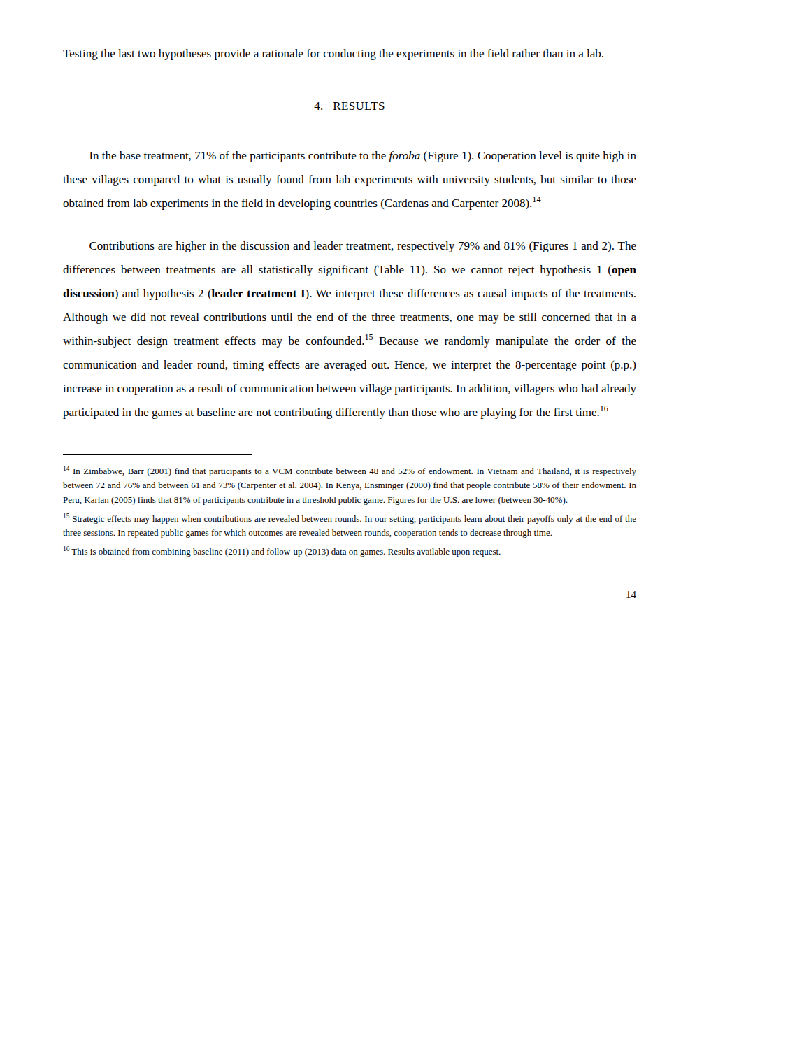Testing the last two hypotheses provide a rationale for conducting the experiments in the field rather than in a lab.
4. RESULTS
In the base treatment, 71% of the participants contribute to the foroba (Figure 1). Cooperation level is quite high in these villages compared to what is usually found from lab experiments with university students, but similar to those obtained from lab experiments in the field in developing countries (Cardenas and Carpenter 2008).14
Contributions are higher in the discussion and leader treatment, respectively 79% and 81% (Figures 1 and 2). The differences between treatments are all statistically significant (Table 11). So we cannot reject hypothesis 1 (open discussion) and hypothesis 2 (leader treatment I). We interpret these differences as causal impacts of the treatments. Although we did not reveal contributions until the end of the three treatments, one may be still concerned that in a within-subject design treatment effects may be confounded.15 Because we randomly manipulate the order of the communication and leader round, timing effects are averaged out. Hence, we interpret the 8-percentage point (p.p.) increase in cooperation as a result of communication between village participants. In addition, villagers who had already participated in the games at baseline are not contributing differently than those who are playing for the first time.16
14 In Zimbabwe, Barr (2001) find that participants to a VCM contribute between 48 and 52% of endowment. In Vietnam and Thailand, it is respectively between 72 and 76% and between 61 and 73% (Carpenter et al. 2004). In Kenya, Ensminger (2000) find that people contribute 58% of their endowment. In Peru, Karlan (2005) finds that 81% of participants contribute in a threshold public game. Figures for the U.S. are lower (between 30-40%).
15 Strategic effects may happen when contributions are revealed between rounds. In our setting, participants learn about their payoffs only at the end of the three sessions. In repeated public games for which outcomes are revealed between rounds, cooperation tends to decrease through time.
16 This is obtained from combining baseline (2011) and follow-up (2013) data on games. Results available upon request.
14